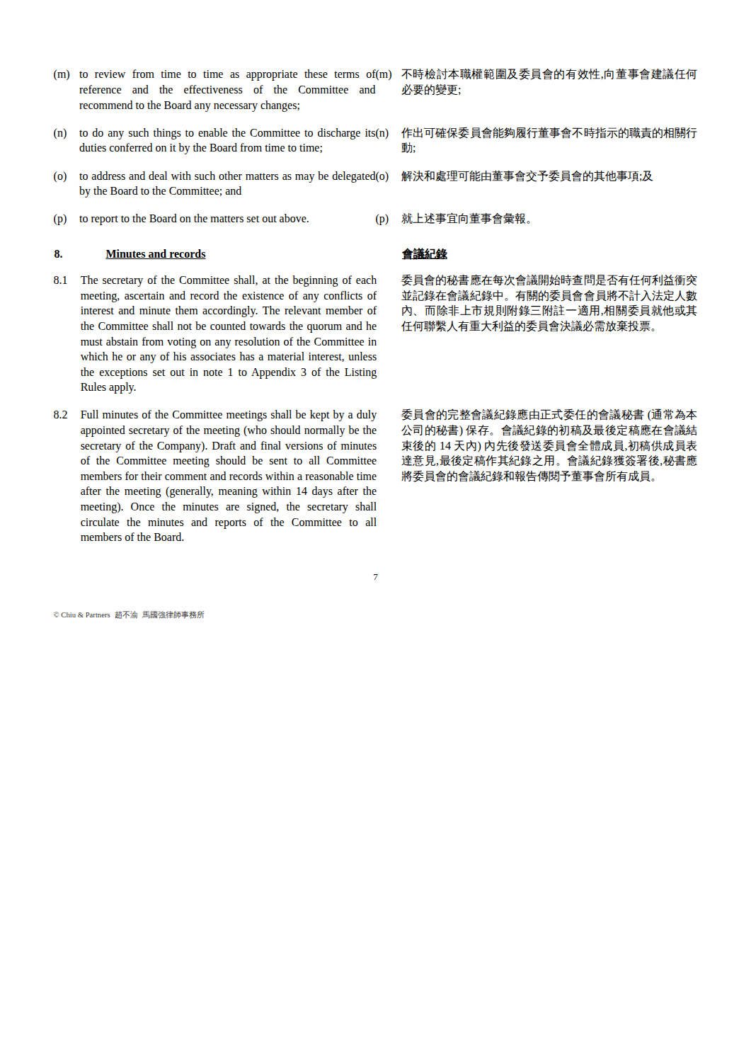| (m) | to review from time to time as appropriate these terms of reference and the effectiveness of the Committee and recommend to the Board any necessary changes; | (m) | 不時檢討本職權範圍及委員會的有效性,向董事會建議任何必要的變更; |
| (n) | to do any such things to enable the Committee to discharge its duties conferred on it by the Board from time to time; | (n) | 作出可確保委員會能夠履行董事會不時指示的職責的相關行動; |
| (o) | to address and deal with such other matters as may be delegated by the Board to the Committee; and | (o) | 解決和處理可能由董事會交予委員會的其他事項;及 |
| (p) | to report to the Board on the matters set out above. | (p) | 就上述事宜向董事會彙報。 |
| 8. | Minutes and records | 會議紀錄 |
| 8.1 | The secretary of the Committee shall, at the beginning of each meeting, ascertain and record the existence of any conflicts of interest and minute them accordingly. The relevant member of the Committee shall not be counted towards the quorum and he must abstain from voting on any resolution of the Committee in which he or any of his associates has a material interest, unless the exceptions set out in note 1 to Appendix 3 of the Listing Rules apply. | | 委員會的秘書應在每次會議開始時查問是否有任何利益衝突並記錄在會議紀錄中。有關的委員會會員將不計入法定人數內、而除非上市規則附錄三附註一適用,相關委員就他或其任何聯繫人有重大利益的委員會決議必需放棄投票。 |
| 8.2 | Full minutes of the Committee meetings shall be kept by a duly appointed secretary of the meeting (who should normally be the secretary of the Company). Draft and final versions of minutes of the Committee meeting should be sent to all Committee members for their comment and records within a reasonable time after the meeting (generally, meaning within 14 days after the meeting). Once the minutes are signed, the secretary shall circulate the minutes and reports of the Committee to all members of the Board. | | 委員會的完整會議紀錄應由正式委任的會議秘書 (通常為本公司的秘書) 保存。會議紀錄的初稿及最後定稿應在會議結束後的 14 天內) 內先後發送委員會全體成員,初稿供成員表達意見,最後定稿作其紀錄之用。會議紀錄獲簽署後,秘書應將委員會的會議紀錄和報告傳閱予董事會所有成員。 |
7
© Chiu & Partners 趙不渝 馬國強律師事務所